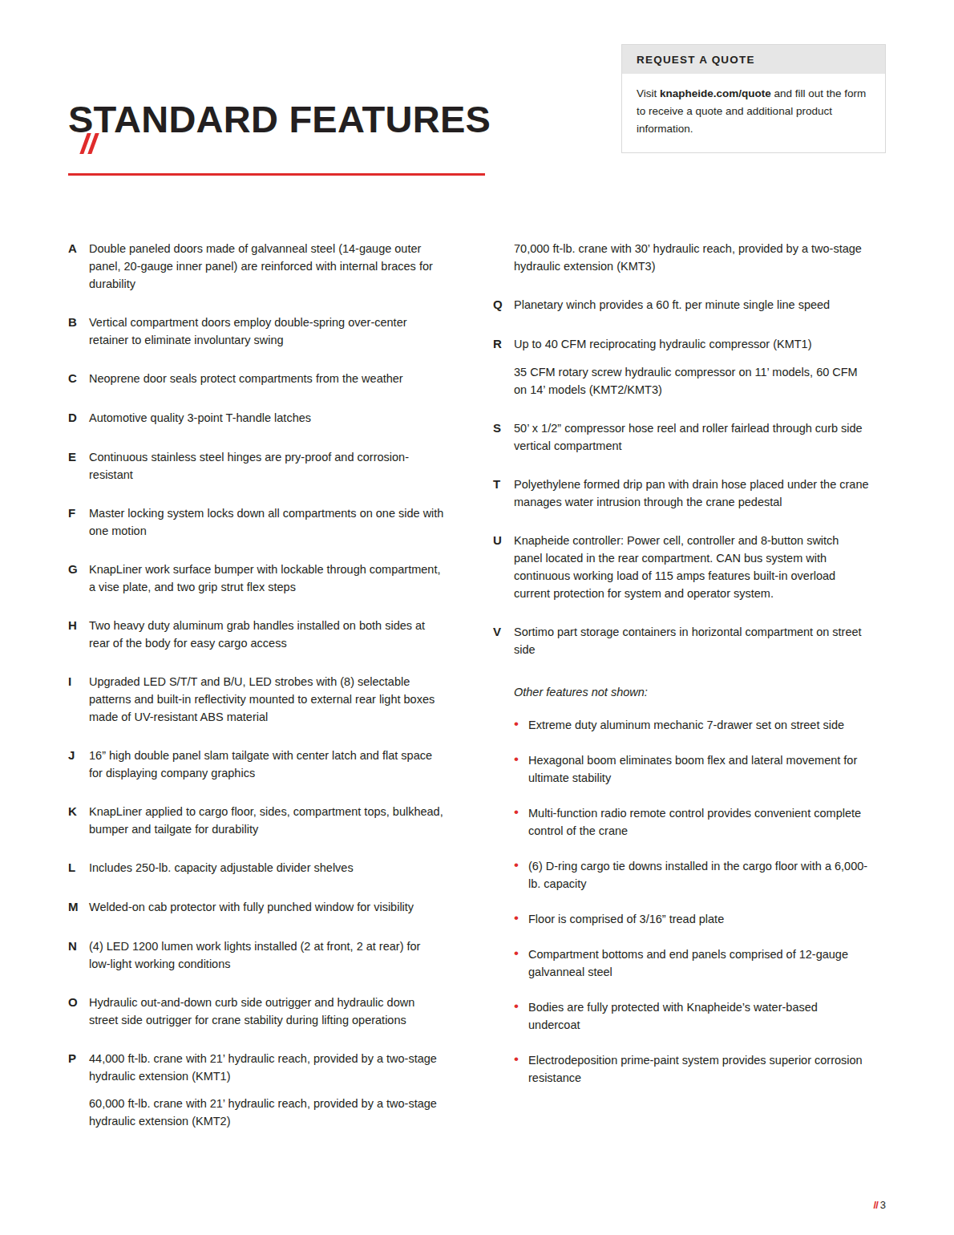REQUEST A QUOTE
Visit knapheide.com/quote and fill out the form to receive a quote and additional product information.
STANDARD FEATURES
A
Double paneled doors made of galvanneal steel (14-gauge outer panel, 20-gauge inner panel) are reinforced with internal braces for durability
B
Vertical compartment doors employ double-spring over-center retainer to eliminate involuntary swing
C
Neoprene door seals protect compartments from the weather
D
Automotive quality 3-point T-handle latches
E
Continuous stainless steel hinges are pry-proof and corrosion-resistant
F
Master locking system locks down all compartments on one side with one motion
G
KnapLiner work surface bumper with lockable through compartment, a vise plate, and two grip strut flex steps
H
Two heavy duty aluminum grab handles installed on both sides at rear of the body for easy cargo access
I
Upgraded LED S/T/T and B/U, LED strobes with (8) selectable patterns and built-in reflectivity mounted to external rear light boxes made of UV-resistant ABS material
J
16” high double panel slam tailgate with center latch and flat space for displaying company graphics
K
KnapLiner applied to cargo floor, sides, compartment tops, bulkhead, bumper and tailgate for durability
L
Includes 250-lb. capacity adjustable divider shelves
M
Welded-on cab protector with fully punched window for visibility
N
(4) LED 1200 lumen work lights installed (2 at front, 2 at rear) for low-light working conditions
O
Hydraulic out-and-down curb side outrigger and hydraulic down street side outrigger for crane stability during lifting operations
P
44,000 ft-lb. crane with 21’ hydraulic reach, provided by a two-stage hydraulic extension (KMT1)
60,000 ft-lb. crane with 21’ hydraulic reach, provided by a two-stage hydraulic extension (KMT2)
70,000 ft-lb. crane with 30’ hydraulic reach, provided by a two-stage hydraulic extension (KMT3)
Q
Planetary winch provides a 60 ft. per minute single line speed
R
Up to 40 CFM reciprocating hydraulic compressor (KMT1)
35 CFM rotary screw hydraulic compressor on 11’ models, 60 CFM on 14’ models (KMT2/KMT3)
S
50’ x 1/2” compressor hose reel and roller fairlead through curb side vertical compartment
T
Polyethylene formed drip pan with drain hose placed under the crane manages water intrusion through the crane pedestal
U
Knapheide controller: Power cell, controller and 8-button switch panel located in the rear compartment. CAN bus system with continuous working load of 115 amps features built-in overload current protection for system and operator system.
V
Sortimo part storage containers in horizontal compartment on street side
Other features not shown:
Extreme duty aluminum mechanic 7-drawer set on street side
Hexagonal boom eliminates boom flex and lateral movement for ultimate stability
Multi-function radio remote control provides convenient complete control of the crane
(6) D-ring cargo tie downs installed in the cargo floor with a 6,000-lb. capacity
Floor is comprised of 3/16” tread plate
Compartment bottoms and end panels comprised of 12-gauge galvanneal steel
Bodies are fully protected with Knapheide’s water-based undercoat
Electrodeposition prime-paint system provides superior corrosion resistance
//3